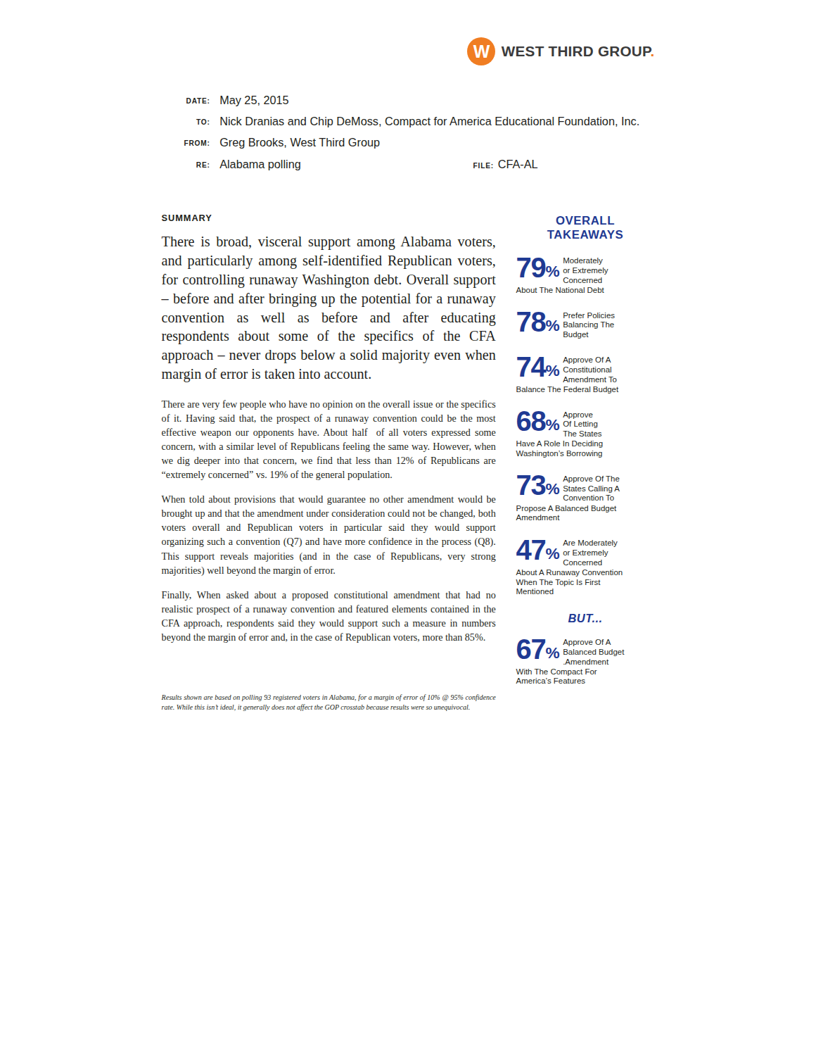WEST THIRD GROUP.
Date:
May 25, 2015
To:
Nick Dranias and Chip DeMoss, Compact for America Educational Foundation, Inc.
From:
Greg Brooks, West Third Group
Re:
Alabama pollingFile: CFA-AL
SUMMARY
There is broad, visceral support among Alabama voters, and particularly among self-identified Republican voters, for controlling runaway Washington debt. Overall support – before and after bringing up the potential for a runaway convention as well as before and after educating respondents about some of the specifics of the CFA approach – never drops below a solid majority even when margin of error is taken into account.
There are very few people who have no opinion on the overall issue or the specifics of it. Having said that, the prospect of a runaway convention could be the most effective weapon our opponents have. About half of all voters expressed some concern, with a similar level of Republicans feeling the same way. However, when we dig deeper into that concern, we find that less than 12% of Republicans are “extremely concerned” vs. 19% of the general population.
When told about provisions that would guarantee no other amendment would be brought up and that the amendment under consideration could not be changed, both voters overall and Republican voters in particular said they would support organizing such a convention (Q7) and have more confidence in the process (Q8). This support reveals majorities (and in the case of Republicans, very strong majorities) well beyond the margin of error.
Finally, When asked about a proposed constitutional amendment that had no realistic prospect of a runaway convention and featured elements contained in the CFA approach, respondents said they would support such a measure in numbers beyond the margin of error and, in the case of Republican voters, more than 85%.
Results shown are based on polling 93 registered voters in Alabama, for a margin of error of 10% @ 95% confidence rate. While this isn’t ideal, it generally does not affect the GOP crosstab because results were so unequivocal.
OVERALL
TAKEAWAYS
79%
Moderately
or Extremely
Concerned
About The National Debt
78%
Prefer Policies
Balancing The
Budget
74%
Approve Of A
Constitutional
Amendment To
Balance The Federal Budget
68%
Approve
Of Letting
The States
Have A Role In Deciding
Washington’s Borrowing
73%
Approve Of The
States Calling A
Convention To
Propose A Balanced Budget
Amendment
47%
Are Moderately
or Extremely
Concerned
About A Runaway Convention
When The Topic Is First
Mentioned
BUT...
67%
Approve Of A
Balanced Budget
.Amendment
With The Compact For
America’s Features